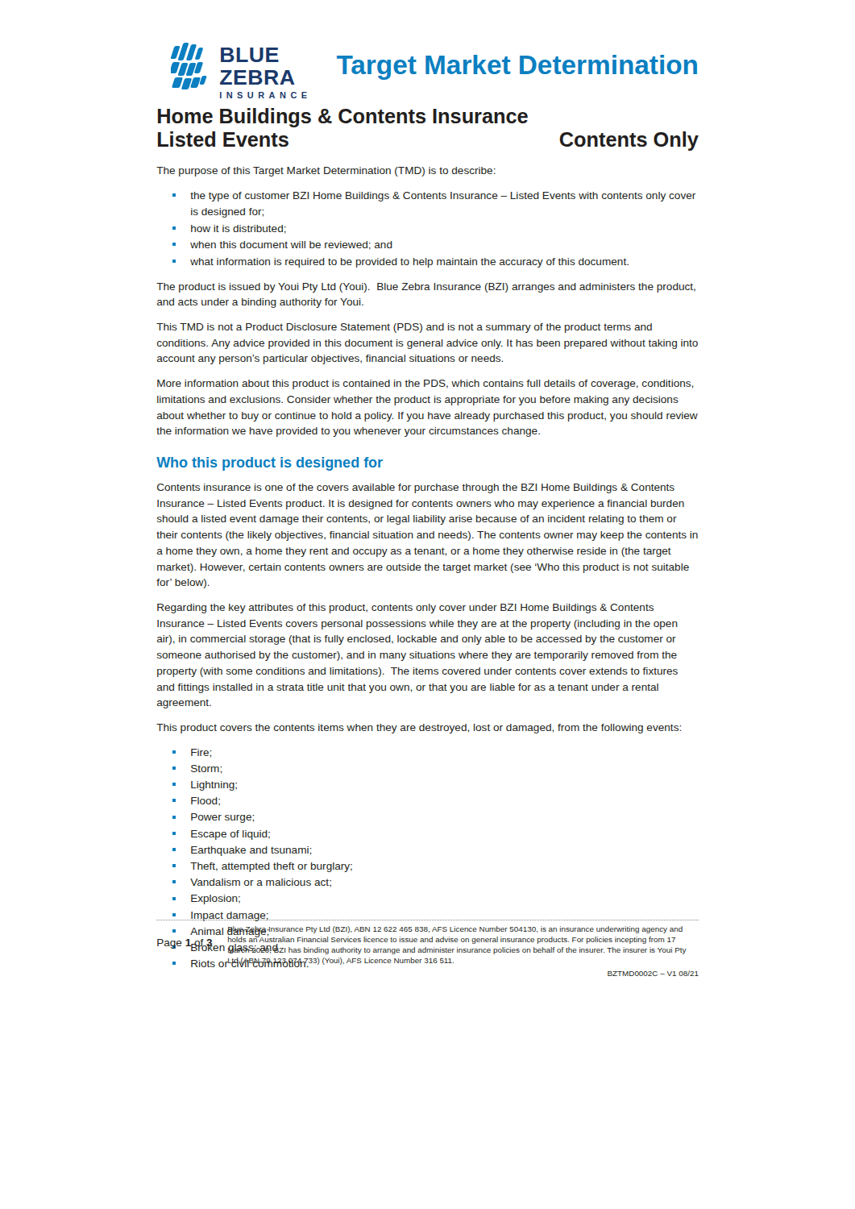BLUE ZEBRA INSURANCE
Target Market Determination
Home Buildings & Contents Insurance
Listed Events
Contents Only
The purpose of this Target Market Determination (TMD) is to describe:
the type of customer BZI Home Buildings & Contents Insurance – Listed Events with contents only cover is designed for;
how it is distributed;
when this document will be reviewed; and
what information is required to be provided to help maintain the accuracy of this document.
The product is issued by Youi Pty Ltd (Youi). Blue Zebra Insurance (BZI) arranges and administers the product, and acts under a binding authority for Youi.
This TMD is not a Product Disclosure Statement (PDS) and is not a summary of the product terms and conditions. Any advice provided in this document is general advice only. It has been prepared without taking into account any person’s particular objectives, financial situations or needs.
More information about this product is contained in the PDS, which contains full details of coverage, conditions, limitations and exclusions. Consider whether the product is appropriate for you before making any decisions about whether to buy or continue to hold a policy. If you have already purchased this product, you should review the information we have provided to you whenever your circumstances change.
Who this product is designed for
Contents insurance is one of the covers available for purchase through the BZI Home Buildings & Contents Insurance – Listed Events product. It is designed for contents owners who may experience a financial burden should a listed event damage their contents, or legal liability arise because of an incident relating to them or their contents (the likely objectives, financial situation and needs). The contents owner may keep the contents in a home they own, a home they rent and occupy as a tenant, or a home they otherwise reside in (the target market). However, certain contents owners are outside the target market (see ‘Who this product is not suitable for’ below).
Regarding the key attributes of this product, contents only cover under BZI Home Buildings & Contents Insurance – Listed Events covers personal possessions while they are at the property (including in the open air), in commercial storage (that is fully enclosed, lockable and only able to be accessed by the customer or someone authorised by the customer), and in many situations where they are temporarily removed from the property (with some conditions and limitations). The items covered under contents cover extends to fixtures and fittings installed in a strata title unit that you own, or that you are liable for as a tenant under a rental agreement.
This product covers the contents items when they are destroyed, lost or damaged, from the following events:
Fire;
Storm;
Lightning;
Flood;
Power surge;
Escape of liquid;
Earthquake and tsunami;
Theft, attempted theft or burglary;
Vandalism or a malicious act;
Explosion;
Impact damage;
Animal damage;
Broken glass; and
Riots or civil commotion.
Page 1 of 3
Blue Zebra Insurance Pty Ltd (BZI), ABN 12 622 465 838, AFS Licence Number 504130, is an insurance underwriting agency and holds an Australian Financial Services licence to issue and advise on general insurance products. For policies incepting from 17 March 2020, BZI has binding authority to arrange and administer insurance policies on behalf of the insurer. The insurer is Youi Pty Ltd (ABN 79 123 074 733) (Youi), AFS Licence Number 316 511.
BZTMD0002C – V1 08/21